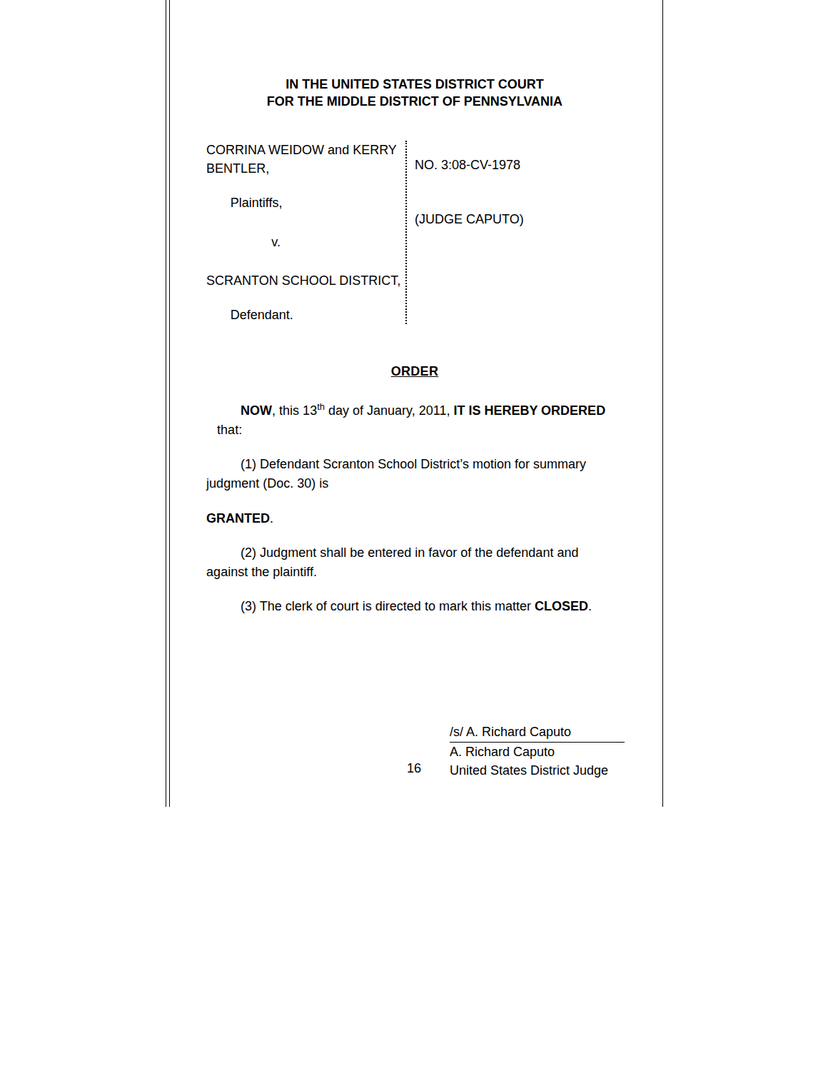IN THE UNITED STATES DISTRICT COURT
FOR THE MIDDLE DISTRICT OF PENNSYLVANIA
| CORRINA WEIDOW and KERRY BENTLER, Plaintiffs, v. SCRANTON SCHOOL DISTRICT, Defendant. | | NO. 3:08-CV-1978 (JUDGE CAPUTO) |
ORDER
NOW, this 13th day of January, 2011, IT IS HEREBY ORDERED that:
(1) Defendant Scranton School District’s motion for summary judgment (Doc. 30) is
GRANTED.
(2) Judgment shall be entered in favor of the defendant and against the plaintiff.
(3) The clerk of court is directed to mark this matter CLOSED.
/s/ A. Richard Caputo
A. Richard Caputo
United States District Judge
16